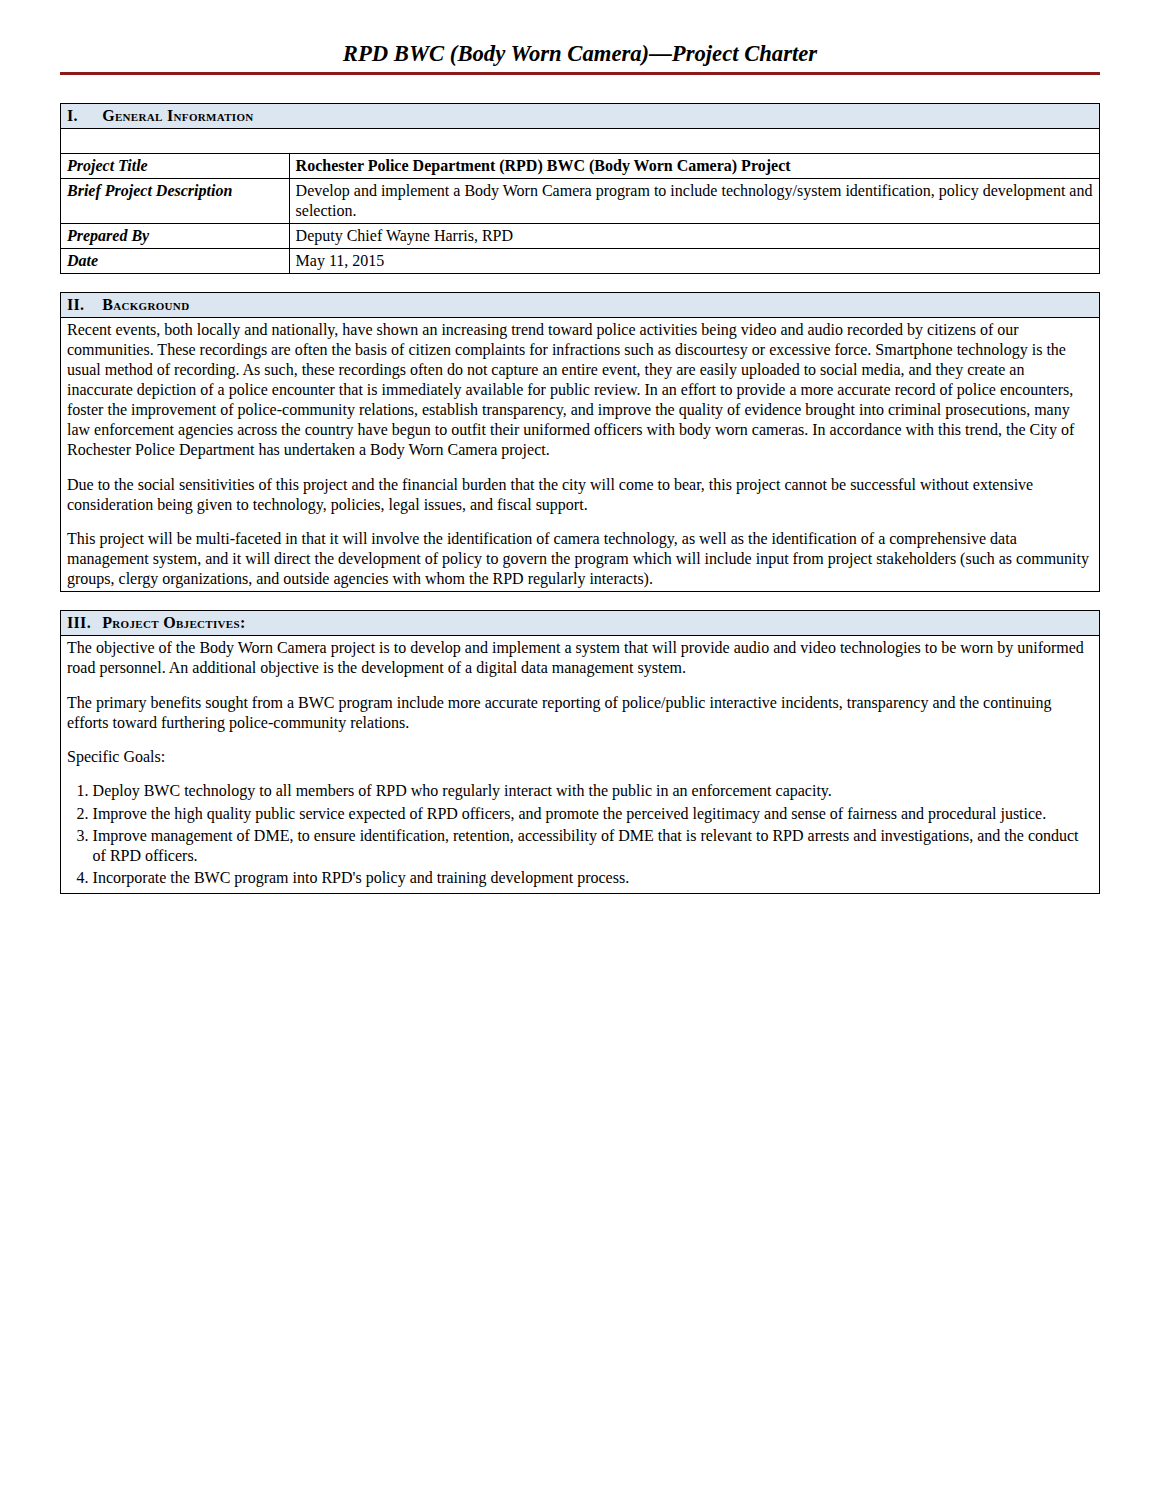RPD BWC (Body Worn Camera)—Project Charter
| I. General Information |
| Project Title | Rochester Police Department (RPD) BWC (Body Worn Camera) Project |
| Brief Project Description | Develop and implement a Body Worn Camera program to include technology/system identification, policy development and selection. |
| Prepared By | Deputy Chief Wayne Harris, RPD |
| Date | May 11, 2015 |
| II. Background |
| Recent events, both locally and nationally, have shown an increasing trend toward police activities being video and audio recorded by citizens of our communities. These recordings are often the basis of citizen complaints for infractions such as discourtesy or excessive force. Smartphone technology is the usual method of recording. As such, these recordings often do not capture an entire event, they are easily uploaded to social media, and they create an inaccurate depiction of a police encounter that is immediately available for public review. In an effort to provide a more accurate record of police encounters, foster the improvement of police-community relations, establish transparency, and improve the quality of evidence brought into criminal prosecutions, many law enforcement agencies across the country have begun to outfit their uniformed officers with body worn cameras. In accordance with this trend, the City of Rochester Police Department has undertaken a Body Worn Camera project. Due to the social sensitivities of this project and the financial burden that the city will come to bear, this project cannot be successful without extensive consideration being given to technology, policies, legal issues, and fiscal support. This project will be multi-faceted in that it will involve the identification of camera technology, as well as the identification of a comprehensive data management system, and it will direct the development of policy to govern the program which will include input from project stakeholders (such as community groups, clergy organizations, and outside agencies with whom the RPD regularly interacts). |
| III. Project Objectives: |
| The objective of the Body Worn Camera project is to develop and implement a system that will provide audio and video technologies to be worn by uniformed road personnel. An additional objective is the development of a digital data management system. The primary benefits sought from a BWC program include more accurate reporting of police/public interactive incidents, transparency and the continuing efforts toward furthering police-community relations. Specific Goals: Deploy BWC technology to all members of RPD who regularly interact with the public in an enforcement capacity. Improve the high quality public service expected of RPD officers, and promote the perceived legitimacy and sense of fairness and procedural justice. Improve management of DME, to ensure identification, retention, accessibility of DME that is relevant to RPD arrests and investigations, and the conduct of RPD officers. Incorporate the BWC program into RPD's policy and training development process. |